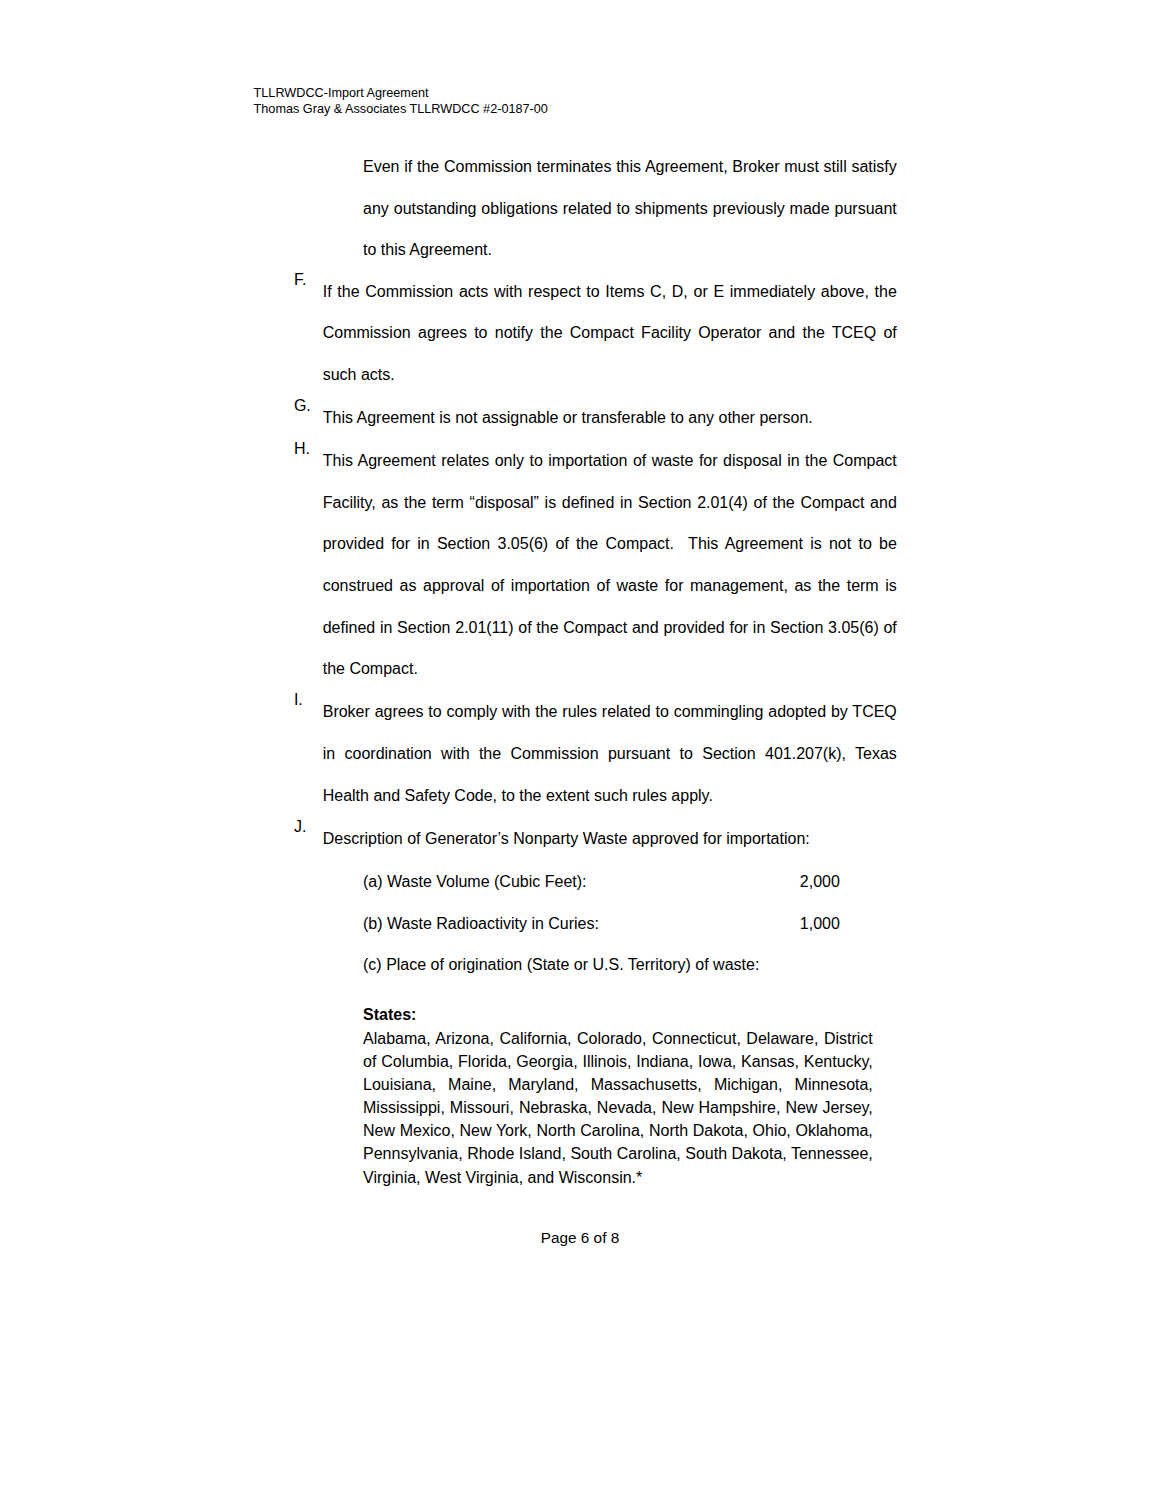TLLRWDCC-Import Agreement
Thomas Gray & Associates TLLRWDCC #2-0187-00
Even if the Commission terminates this Agreement, Broker must still satisfy any outstanding obligations related to shipments previously made pursuant to this Agreement.
F.
If the Commission acts with respect to Items C, D, or E immediately above, the Commission agrees to notify the Compact Facility Operator and the TCEQ of such acts.
G.
This Agreement is not assignable or transferable to any other person.
H.
This Agreement relates only to importation of waste for disposal in the Compact Facility, as the term “disposal” is defined in Section 2.01(4) of the Compact and provided for in Section 3.05(6) of the Compact. This Agreement is not to be construed as approval of importation of waste for management, as the term is defined in Section 2.01(11) of the Compact and provided for in Section 3.05(6) of the Compact.
I.
Broker agrees to comply with the rules related to commingling adopted by TCEQ in coordination with the Commission pursuant to Section 401.207(k), Texas Health and Safety Code, to the extent such rules apply.
J.
Description of Generator’s Nonparty Waste approved for importation:
(a) Waste Volume (Cubic Feet):
2,000
(b) Waste Radioactivity in Curies:
1,000
(c) Place of origination (State or U.S. Territory) of waste:
States:
Alabama, Arizona, California, Colorado, Connecticut, Delaware, District of Columbia, Florida, Georgia, Illinois, Indiana, Iowa, Kansas, Kentucky, Louisiana, Maine, Maryland, Massachusetts, Michigan, Minnesota, Mississippi, Missouri, Nebraska, Nevada, New Hampshire, New Jersey, New Mexico, New York, North Carolina, North Dakota, Ohio, Oklahoma, Pennsylvania, Rhode Island, South Carolina, South Dakota, Tennessee, Virginia, West Virginia, and Wisconsin.*
Page 6 of 8